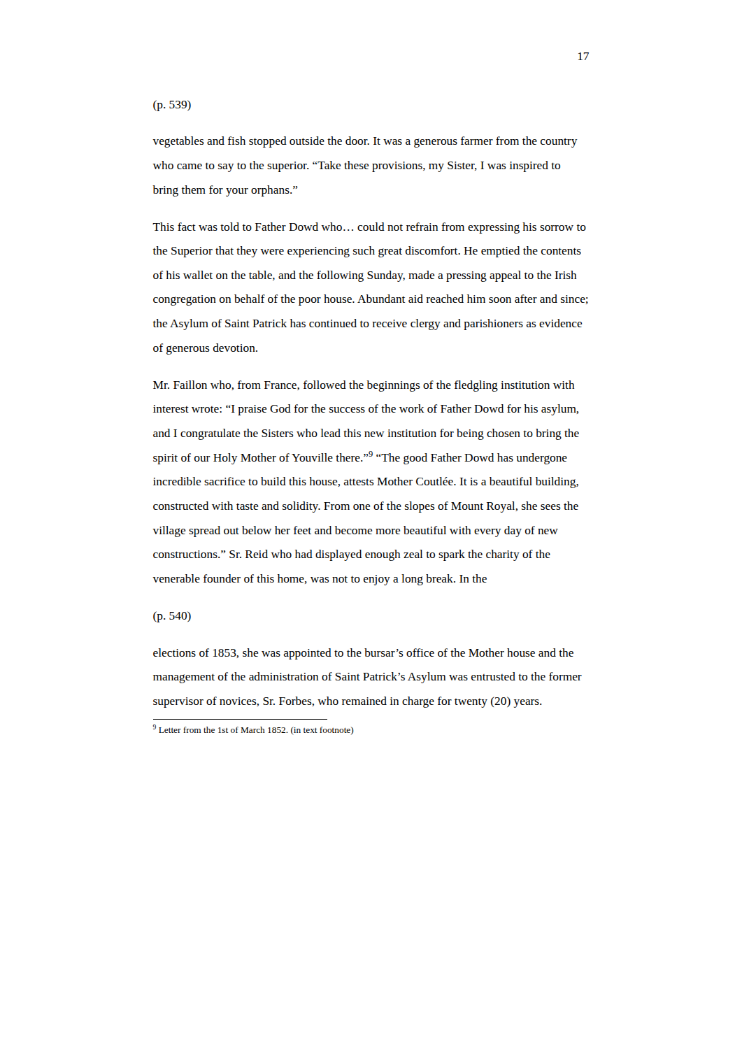17
(p. 539)
vegetables and fish stopped outside the door. It was a generous farmer from the country who came to say to the superior. “Take these provisions, my Sister, I was inspired to bring them for your orphans.”
This fact was told to Father Dowd who… could not refrain from expressing his sorrow to the Superior that they were experiencing such great discomfort. He emptied the contents of his wallet on the table, and the following Sunday, made a pressing appeal to the Irish congregation on behalf of the poor house. Abundant aid reached him soon after and since; the Asylum of Saint Patrick has continued to receive clergy and parishioners as evidence of generous devotion.
Mr. Faillon who, from France, followed the beginnings of the fledgling institution with interest wrote: “I praise God for the success of the work of Father Dowd for his asylum, and I congratulate the Sisters who lead this new institution for being chosen to bring the spirit of our Holy Mother of Youville there.”9 “The good Father Dowd has undergone incredible sacrifice to build this house, attests Mother Coutlée. It is a beautiful building, constructed with taste and solidity. From one of the slopes of Mount Royal, she sees the village spread out below her feet and become more beautiful with every day of new constructions.” Sr. Reid who had displayed enough zeal to spark the charity of the venerable founder of this home, was not to enjoy a long break. In the
(p. 540)
elections of 1853, she was appointed to the bursar’s office of the Mother house and the management of the administration of Saint Patrick’s Asylum was entrusted to the former supervisor of novices, Sr. Forbes, who remained in charge for twenty (20) years.
9 Letter from the 1st of March 1852. (in text footnote)